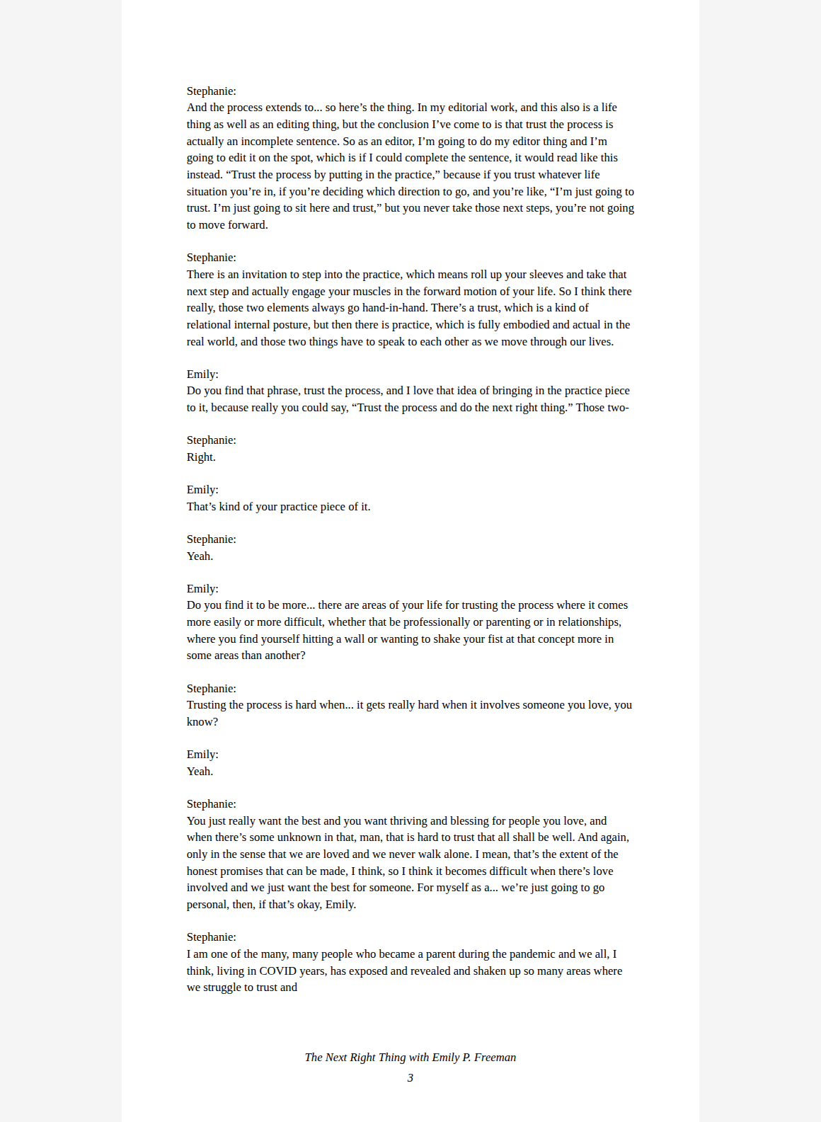Stephanie:
And the process extends to... so here’s the thing. In my editorial work, and this also is a life thing as well as an editing thing, but the conclusion I’ve come to is that trust the process is actually an incomplete sentence. So as an editor, I’m going to do my editor thing and I’m going to edit it on the spot, which is if I could complete the sentence, it would read like this instead. “Trust the process by putting in the practice,” because if you trust whatever life situation you’re in, if you’re deciding which direction to go, and you’re like, “I’m just going to trust. I’m just going to sit here and trust,” but you never take those next steps, you’re not going to move forward.
Stephanie:
There is an invitation to step into the practice, which means roll up your sleeves and take that next step and actually engage your muscles in the forward motion of your life. So I think there really, those two elements always go hand-in-hand. There’s a trust, which is a kind of relational internal posture, but then there is practice, which is fully embodied and actual in the real world, and those two things have to speak to each other as we move through our lives.
Emily:
Do you find that phrase, trust the process, and I love that idea of bringing in the practice piece to it, because really you could say, “Trust the process and do the next right thing.” Those two-
Stephanie:
Right.
Emily:
That’s kind of your practice piece of it.
Stephanie:
Yeah.
Emily:
Do you find it to be more... there are areas of your life for trusting the process where it comes more easily or more difficult, whether that be professionally or parenting or in relationships, where you find yourself hitting a wall or wanting to shake your fist at that concept more in some areas than another?
Stephanie:
Trusting the process is hard when... it gets really hard when it involves someone you love, you know?
Emily:
Yeah.
Stephanie:
You just really want the best and you want thriving and blessing for people you love, and when there’s some unknown in that, man, that is hard to trust that all shall be well. And again, only in the sense that we are loved and we never walk alone. I mean, that’s the extent of the honest promises that can be made, I think, so I think it becomes difficult when there’s love involved and we just want the best for someone. For myself as a... we’re just going to go personal, then, if that’s okay, Emily.
Stephanie:
I am one of the many, many people who became a parent during the pandemic and we all, I think, living in COVID years, has exposed and revealed and shaken up so many areas where we struggle to trust and
The Next Right Thing with Emily P. Freeman
3